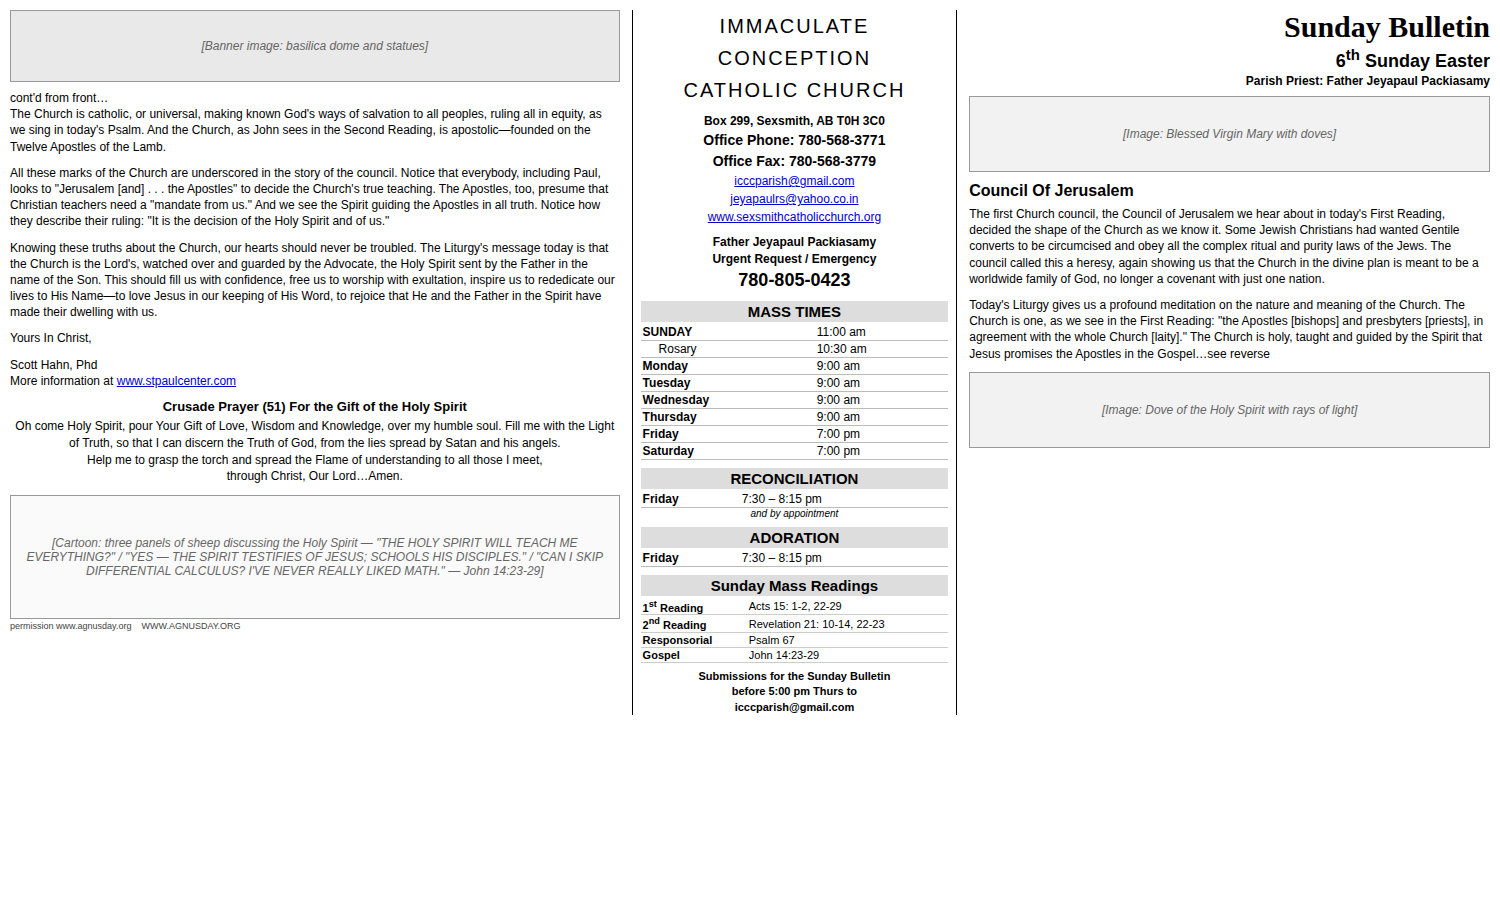[Banner image: basilica dome and statues]
cont'd from front…
The Church is catholic, or universal, making known God's ways of salvation to all peoples, ruling all in equity, as we sing in today's Psalm. And the Church, as John sees in the Second Reading, is apostolic—founded on the Twelve Apostles of the Lamb.
All these marks of the Church are underscored in the story of the council. Notice that everybody, including Paul, looks to "Jerusalem [and] . . . the Apostles" to decide the Church's true teaching. The Apostles, too, presume that Christian teachers need a "mandate from us." And we see the Spirit guiding the Apostles in all truth. Notice how they describe their ruling: "It is the decision of the Holy Spirit and of us."
Knowing these truths about the Church, our hearts should never be troubled. The Liturgy's message today is that the Church is the Lord's, watched over and guarded by the Advocate, the Holy Spirit sent by the Father in the name of the Son. This should fill us with confidence, free us to worship with exultation, inspire us to rededicate our lives to His Name—to love Jesus in our keeping of His Word, to rejoice that He and the Father in the Spirit have made their dwelling with us.
Yours In Christ,
Scott Hahn, Phd
More information at www.stpaulcenter.com
Crusade Prayer (51) For the Gift of the Holy Spirit
Oh come Holy Spirit, pour Your Gift of Love, Wisdom and Knowledge, over my humble soul. Fill me with the Light of Truth, so that I can discern the Truth of God, from the lies spread by Satan and his angels.
Help me to grasp the torch and spread the Flame of understanding to all those I meet,
through Christ, Our Lord…Amen.
[Cartoon: three panels of sheep discussing the Holy Spirit — "THE HOLY SPIRIT WILL TEACH ME EVERYTHING?" / "YES — THE SPIRIT TESTIFIES OF JESUS; SCHOOLS HIS DISCIPLES." / "CAN I SKIP DIFFERENTIAL CALCULUS? I'VE NEVER REALLY LIKED MATH." — John 14:23-29]
permission www.agnusday.org WWW.AGNUSDAY.ORG
IMMACULATE
CONCEPTION
CATHOLIC CHURCH
Box 299, Sexsmith, AB T0H 3C0
Office Phone: 780-568-3771
Office Fax: 780-568-3779
icccparish@gmail.com
jeyapaulrs@yahoo.co.in
www.sexsmithcatholicchurch.org
Father Jeyapaul Packiasamy
Urgent Request / Emergency
780-805-0423
MASS TIMES
| SUNDAY | 11:00 am |
| Rosary | 10:30 am |
| Monday | 9:00 am |
| Tuesday | 9:00 am |
| Wednesday | 9:00 am |
| Thursday | 9:00 am |
| Friday | 7:00 pm |
| Saturday | 7:00 pm |
RECONCILIATION
| Friday | 7:30 – 8:15 pm |
and by appointment
ADORATION
| Friday | 7:30 – 8:15 pm |
Sunday Mass Readings
| 1 st Reading | Acts 15: 1-2, 22-29 |
| 2 nd Reading | Revelation 21: 10-14, 22-23 |
| Responsorial | Psalm 67 |
| Gospel | John 14:23-29 |
Submissions for the Sunday Bulletin
before 5:00 pm Thurs to
icccparish@gmail.com
Sunday Bulletin
6th Sunday Easter
Parish Priest: Father Jeyapaul Packiasamy
[Image: Blessed Virgin Mary with doves]
Council Of Jerusalem
The first Church council, the Council of Jerusalem we hear about in today's First Reading, decided the shape of the Church as we know it. Some Jewish Christians had wanted Gentile converts to be circumcised and obey all the complex ritual and purity laws of the Jews. The council called this a heresy, again showing us that the Church in the divine plan is meant to be a worldwide family of God, no longer a covenant with just one nation.
Today's Liturgy gives us a profound meditation on the nature and meaning of the Church. The Church is one, as we see in the First Reading: "the Apostles [bishops] and presbyters [priests], in agreement with the whole Church [laity]." The Church is holy, taught and guided by the Spirit that Jesus promises the Apostles in the Gospel…see reverse
[Image: Dove of the Holy Spirit with rays of light]